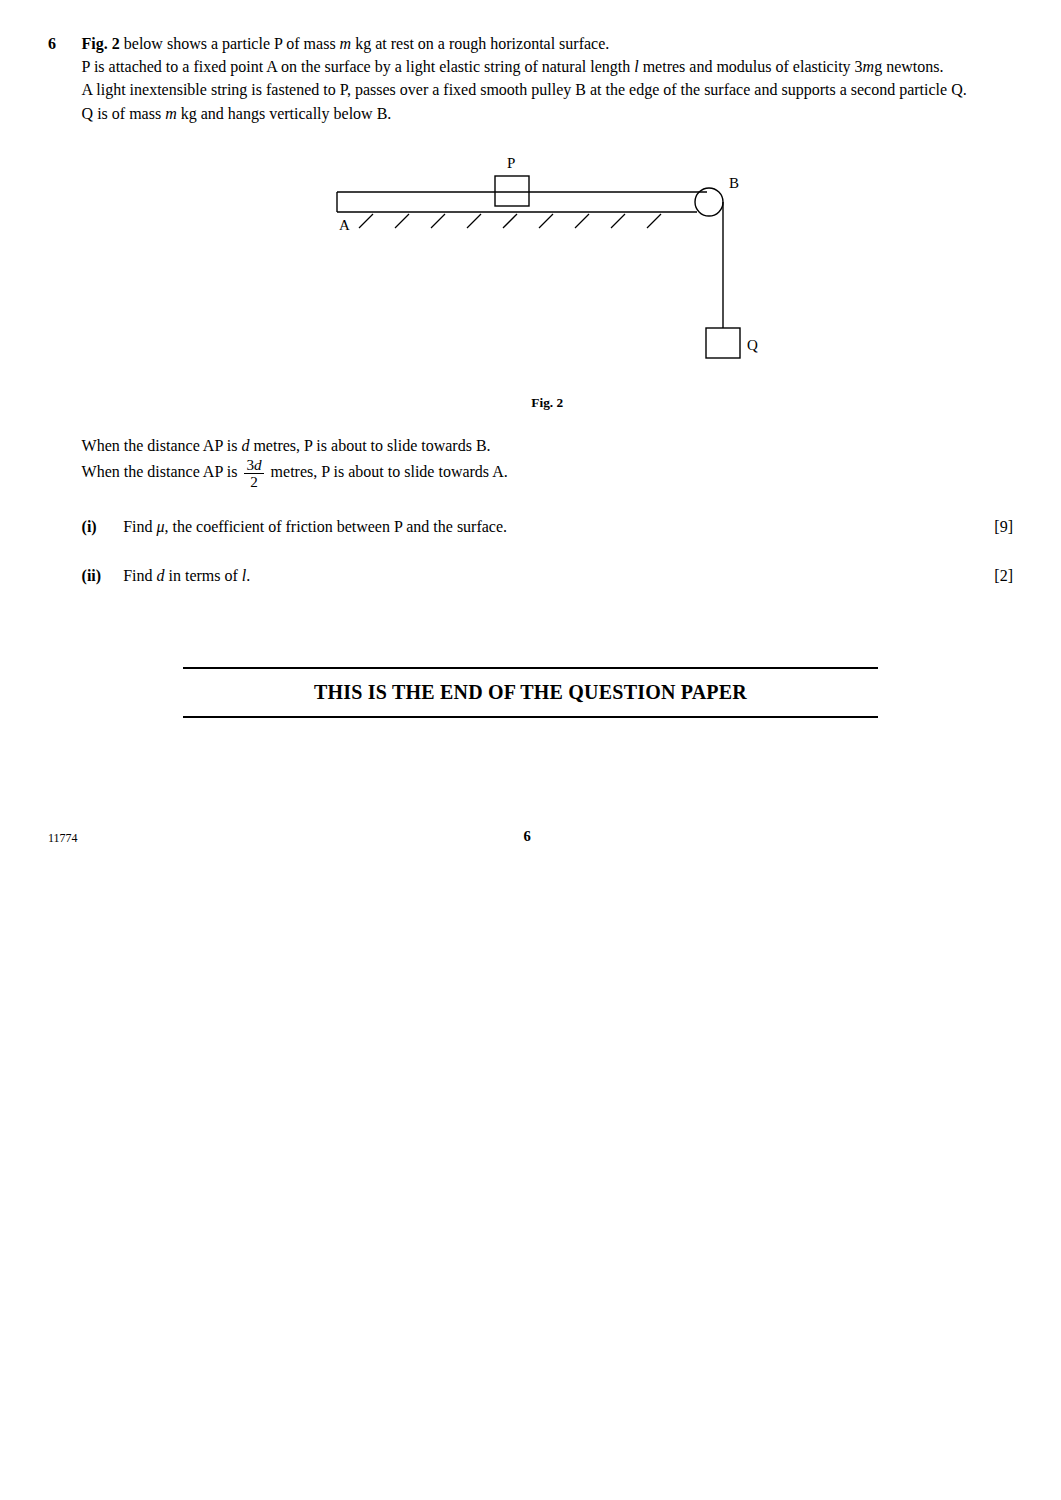6
Fig. 2 below shows a particle P of mass m kg at rest on a rough horizontal surface.
P is attached to a fixed point A on the surface by a light elastic string of natural length l metres and modulus of elasticity 3mg newtons.
A light inextensible string is fastened to P, passes over a fixed smooth pulley B at the edge of the surface and supports a second particle Q.
Q is of mass m kg and hangs vertically below B.
A P B Q
Fig. 2
When the distance AP is d metres, P is about to slide towards B.
When the distance AP is 3d 2 metres, P is about to slide towards A.
(i)
Find μ, the coefficient of friction between P and the surface.
[9]
(ii)
Find d in terms of l.
[2]
THIS IS THE END OF THE QUESTION PAPER
11774
6